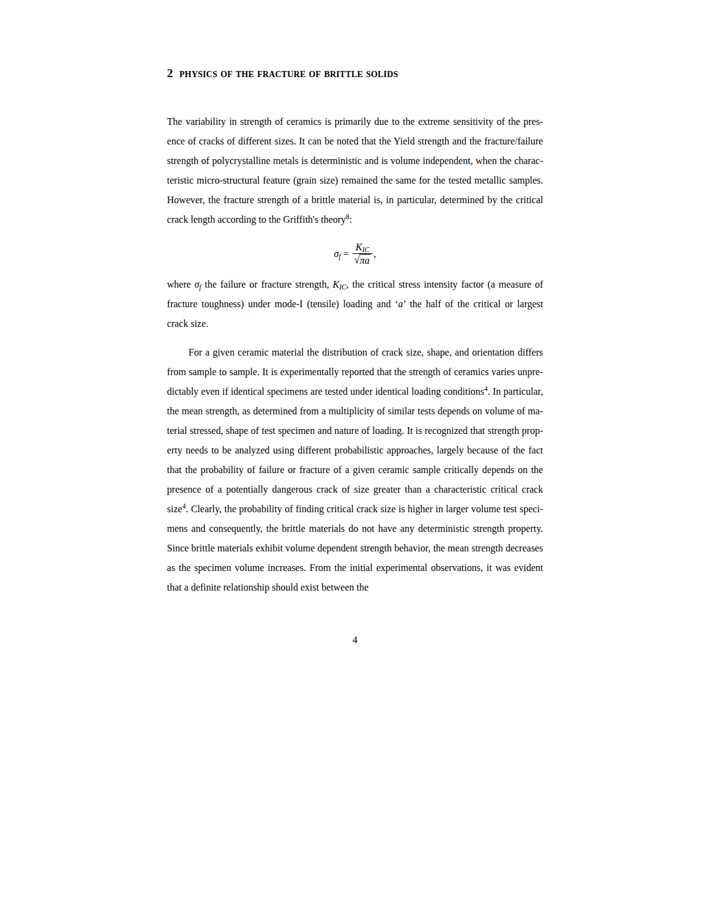2 Physics of the fracture of brittle solids
The variability in strength of ceramics is primarily due to the extreme sensitivity of the presence of cracks of different sizes. It can be noted that the Yield strength and the fracture/failure strength of polycrystalline metals is deterministic and is volume independent, when the characteristic micro-structural feature (grain size) remained the same for the tested metallic samples. However, the fracture strength of a brittle material is, in particular, determined by the critical crack length according to the Griffith's theory8:
σf = KIC πa ,
where σf the failure or fracture strength, KIC, the critical stress intensity factor (a measure of fracture toughness) under mode-I (tensile) loading and ‘a’ the half of the critical or largest crack size.
For a given ceramic material the distribution of crack size, shape, and orientation differs from sample to sample. It is experimentally reported that the strength of ceramics varies unpredictably even if identical specimens are tested under identical loading conditions4. In particular, the mean strength, as determined from a multiplicity of similar tests depends on volume of material stressed, shape of test specimen and nature of loading. It is recognized that strength property needs to be analyzed using different probabilistic approaches, largely because of the fact that the probability of failure or fracture of a given ceramic sample critically depends on the presence of a potentially dangerous crack of size greater than a characteristic critical crack size4. Clearly, the probability of finding critical crack size is higher in larger volume test specimens and consequently, the brittle materials do not have any deterministic strength property. Since brittle materials exhibit volume dependent strength behavior, the mean strength decreases as the specimen volume increases. From the initial experimental observations, it was evident that a definite relationship should exist between the
4